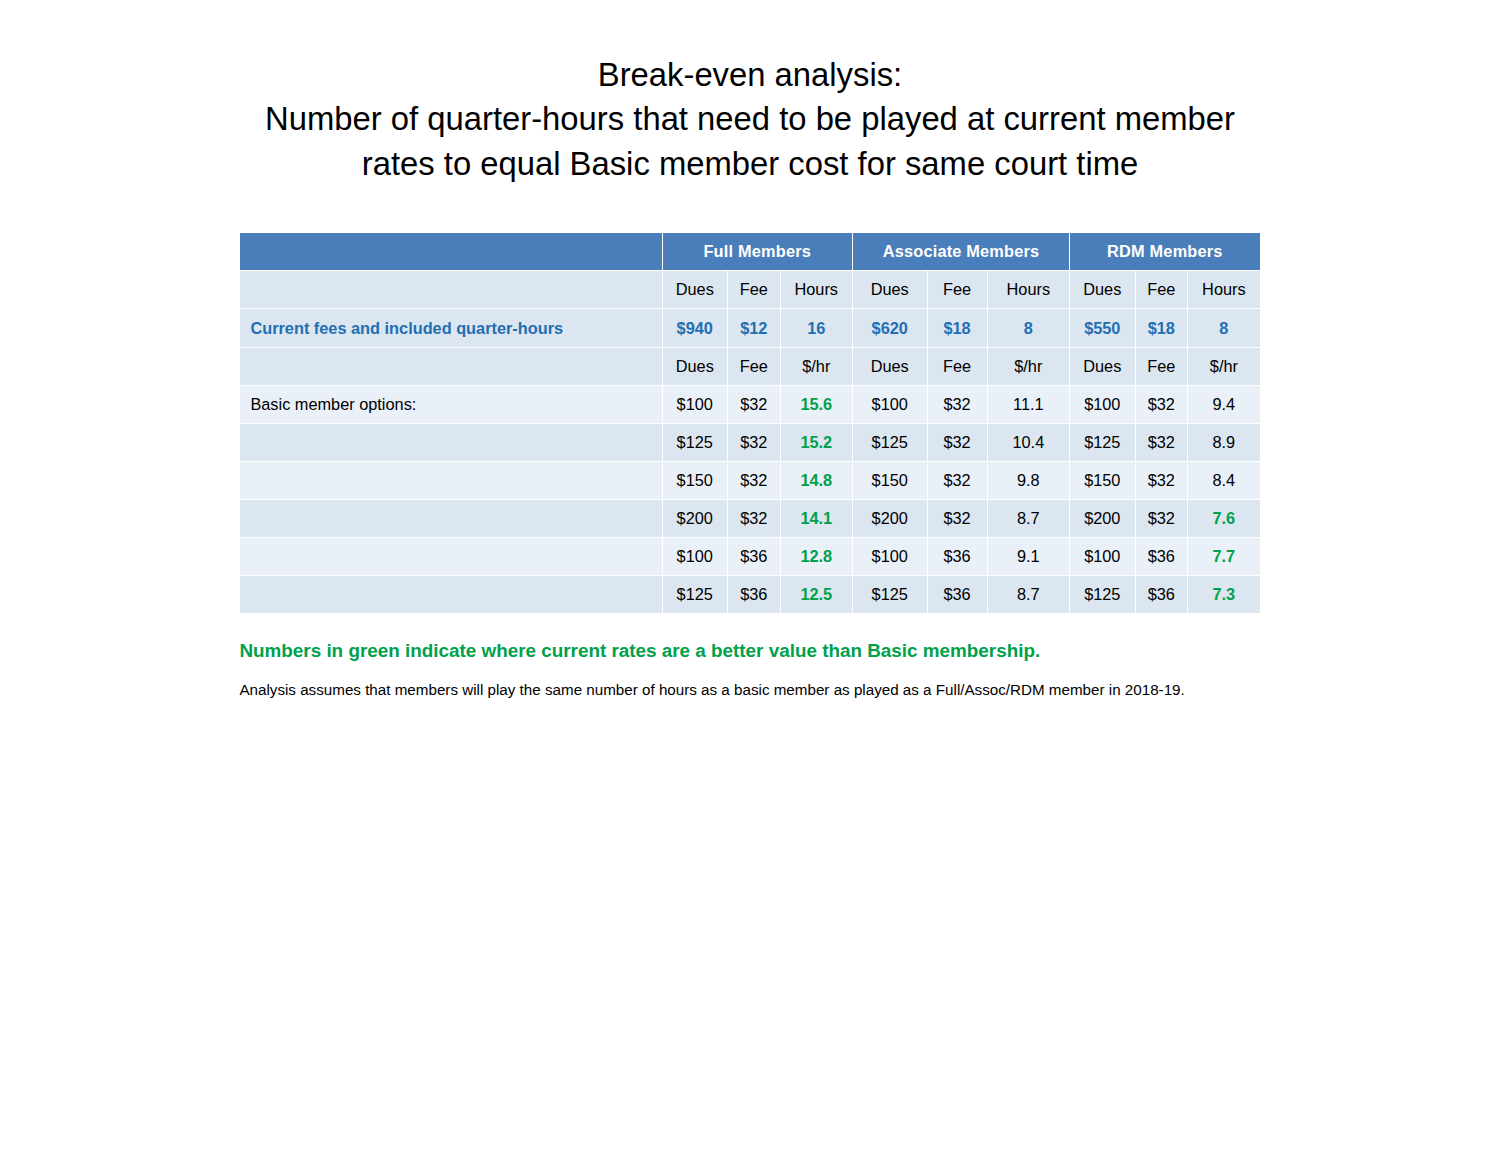Break-even analysis:
Number of quarter-hours that need to be played at current member rates to equal Basic member cost for same court time
| | Full Members | Associate Members | RDM Members |
| --- | --- | --- | --- |
| | Dues | Fee | Hours | Dues | Fee | Hours | Dues | Fee | Hours |
| Current fees and included quarter-hours | $940 | $12 | 16 | $620 | $18 | 8 | $550 | $18 | 8 |
| | Dues | Fee | $/hr | Dues | Fee | $/hr | Dues | Fee | $/hr |
| Basic member options: | $100 | $32 | 15.6 | $100 | $32 | 11.1 | $100 | $32 | 9.4 |
| | $125 | $32 | 15.2 | $125 | $32 | 10.4 | $125 | $32 | 8.9 |
| | $150 | $32 | 14.8 | $150 | $32 | 9.8 | $150 | $32 | 8.4 |
| | $200 | $32 | 14.1 | $200 | $32 | 8.7 | $200 | $32 | 7.6 |
| | $100 | $36 | 12.8 | $100 | $36 | 9.1 | $100 | $36 | 7.7 |
| | $125 | $36 | 12.5 | $125 | $36 | 8.7 | $125 | $36 | 7.3 |
Numbers in green indicate where current rates are a better value than Basic membership.
Analysis assumes that members will play the same number of hours as a basic member as played as a Full/Assoc/RDM member in 2018-19.